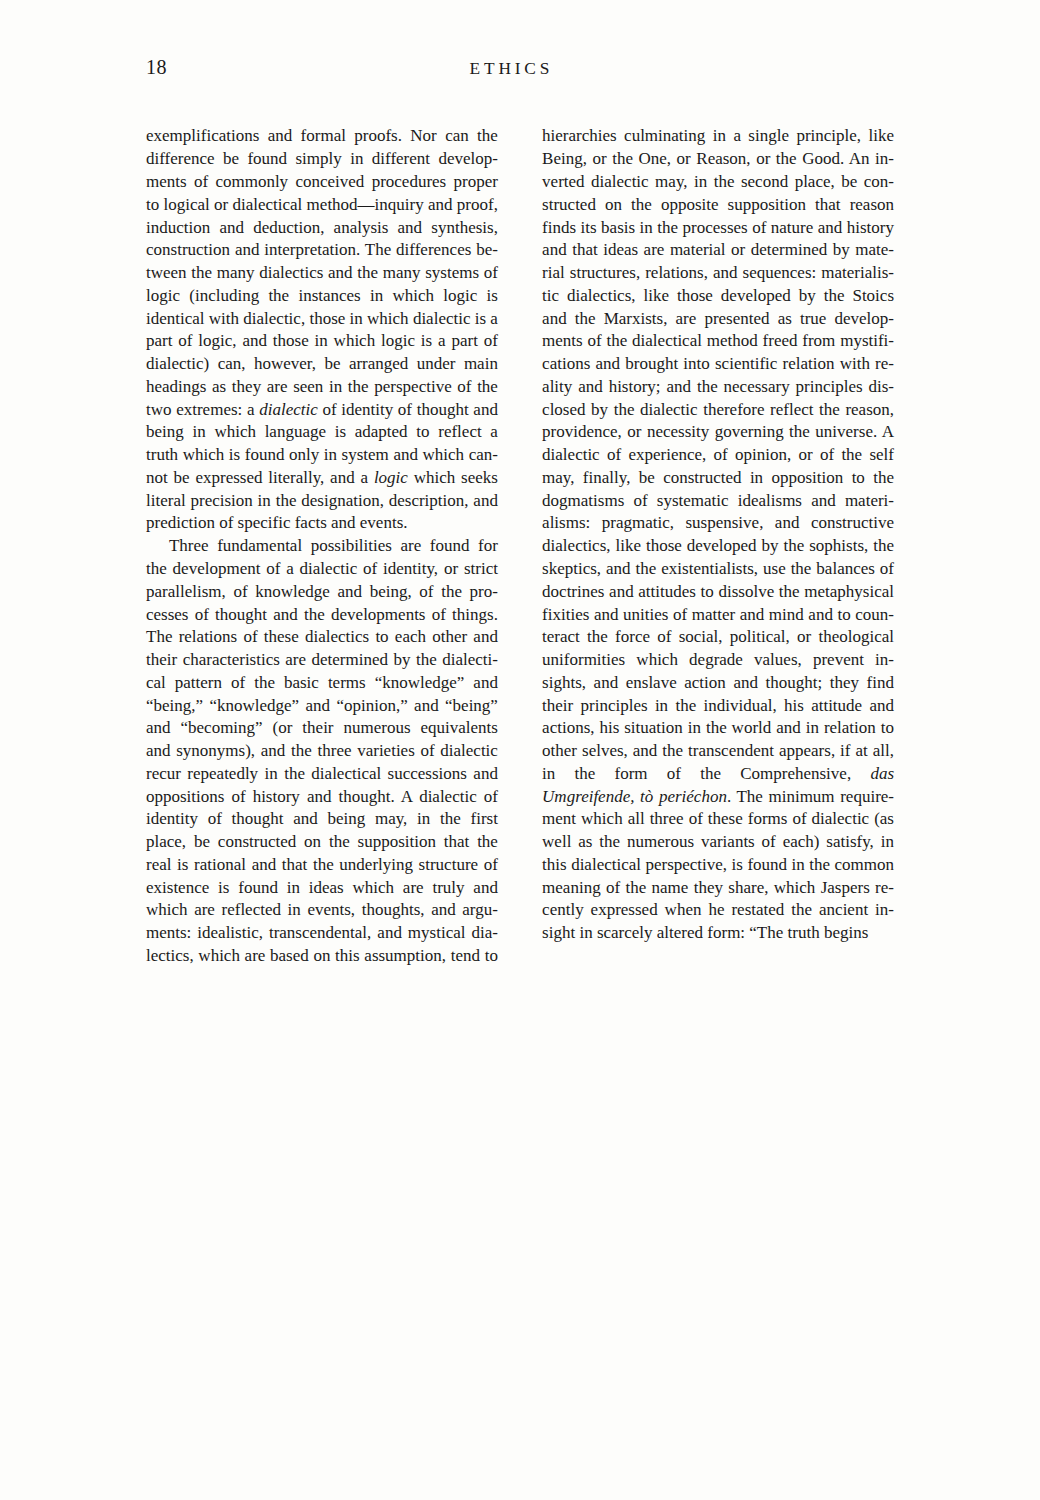18 Ethics
exemplifications and formal proofs. Nor can the difference be found simply in different developments of commonly conceived procedures proper to logical or dialectical method—inquiry and proof, induction and deduction, analysis and synthesis, construction and interpretation. The differences between the many dialectics and the many systems of logic (including the instances in which logic is identical with dialectic, those in which dialectic is a part of logic, and those in which logic is a part of dialectic) can, however, be arranged under main headings as they are seen in the perspective of the two extremes: a dialectic of identity of thought and being in which language is adapted to reflect a truth which is found only in system and which cannot be expressed literally, and a logic which seeks literal precision in the designation, description, and prediction of specific facts and events.
Three fundamental possibilities are found for the development of a dialectic of identity, or strict parallelism, of knowledge and being, of the processes of thought and the developments of things. The relations of these dialectics to each other and their characteristics are determined by the dialectical pattern of the basic terms “knowledge” and “being,” “knowledge” and “opinion,” and “being” and “becoming” (or their numerous equivalents and synonyms), and the three varieties of dialectic recur repeatedly in the dialectical successions and oppositions of history and thought. A dialectic of identity of thought and being may, in the first place, be constructed on the supposition that the real is rational and that the underlying structure of existence is found in ideas which are truly and which are reflected in events, thoughts, and arguments: idealistic, transcendental, and mystical dialectics, which are based on this assumption, tend to hierarchies culminating in a single principle, like Being, or the One, or Reason, or the Good. An inverted dialectic may, in the second place, be constructed on the opposite supposition that reason finds its basis in the processes of nature and history and that ideas are material or determined by material structures, relations, and sequences: materialistic dialectics, like those developed by the Stoics and the Marxists, are presented as true developments of the dialectical method freed from mystifications and brought into scientific relation with reality and history; and the necessary principles disclosed by the dialectic therefore reflect the reason, providence, or necessity governing the universe. A dialectic of experience, of opinion, or of the self may, finally, be constructed in opposition to the dogmatisms of systematic idealisms and materialisms: pragmatic, suspensive, and constructive dialectics, like those developed by the sophists, the skeptics, and the existentialists, use the balances of doctrines and attitudes to dissolve the metaphysical fixities and unities of matter and mind and to counteract the force of social, political, or theological uniformities which degrade values, prevent insights, and enslave action and thought; they find their principles in the individual, his attitude and actions, his situation in the world and in relation to other selves, and the transcendent appears, if at all, in the form of the Comprehensive, das Umgreifende, tò periéchon. The minimum requirement which all three of these forms of dialectic (as well as the numerous variants of each) satisfy, in this dialectical perspective, is found in the common meaning of the name they share, which Jaspers recently expressed when he restated the ancient insight in scarcely altered form: “The truth begins